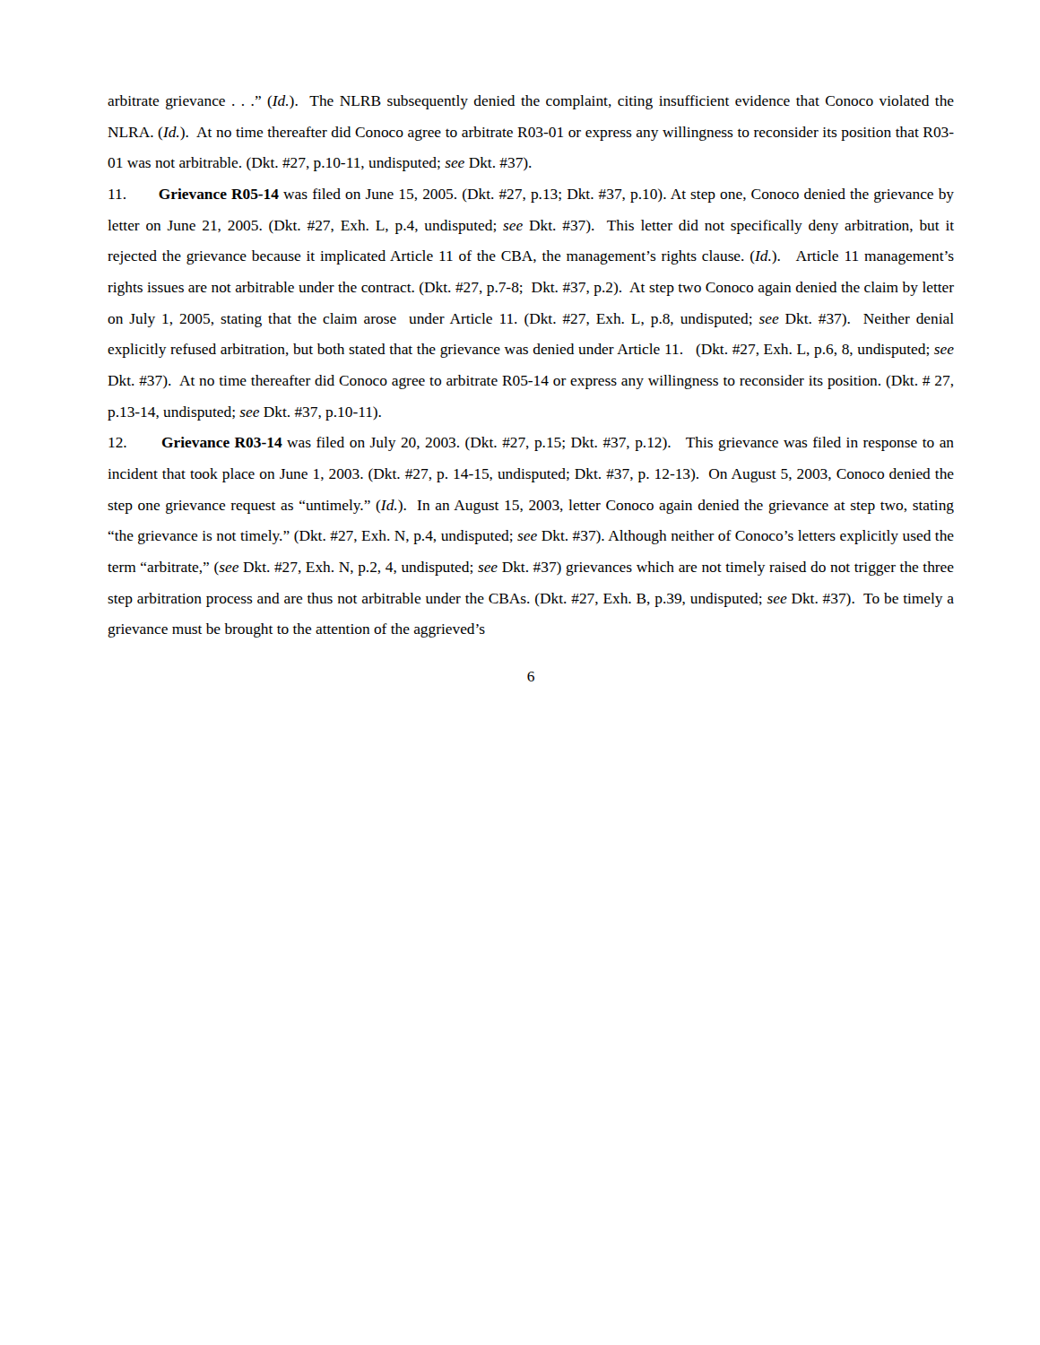arbitrate grievance . . .” (Id.). The NLRB subsequently denied the complaint, citing insufficient evidence that Conoco violated the NLRA. (Id.). At no time thereafter did Conoco agree to arbitrate R03-01 or express any willingness to reconsider its position that R03-01 was not arbitrable. (Dkt. #27, p.10-11, undisputed; see Dkt. #37).
11. Grievance R05-14 was filed on June 15, 2005. (Dkt. #27, p.13; Dkt. #37, p.10). At step one, Conoco denied the grievance by letter on June 21, 2005. (Dkt. #27, Exh. L, p.4, undisputed; see Dkt. #37). This letter did not specifically deny arbitration, but it rejected the grievance because it implicated Article 11 of the CBA, the management’s rights clause. (Id.). Article 11 management’s rights issues are not arbitrable under the contract. (Dkt. #27, p.7-8; Dkt. #37, p.2). At step two Conoco again denied the claim by letter on July 1, 2005, stating that the claim arose under Article 11. (Dkt. #27, Exh. L, p.8, undisputed; see Dkt. #37). Neither denial explicitly refused arbitration, but both stated that the grievance was denied under Article 11. (Dkt. #27, Exh. L, p.6, 8, undisputed; see Dkt. #37). At no time thereafter did Conoco agree to arbitrate R05-14 or express any willingness to reconsider its position. (Dkt. # 27, p.13-14, undisputed; see Dkt. #37, p.10-11).
12. Grievance R03-14 was filed on July 20, 2003. (Dkt. #27, p.15; Dkt. #37, p.12). This grievance was filed in response to an incident that took place on June 1, 2003. (Dkt. #27, p. 14-15, undisputed; Dkt. #37, p. 12-13). On August 5, 2003, Conoco denied the step one grievance request as “untimely.” (Id.). In an August 15, 2003, letter Conoco again denied the grievance at step two, stating “the grievance is not timely.” (Dkt. #27, Exh. N, p.4, undisputed; see Dkt. #37). Although neither of Conoco’s letters explicitly used the term “arbitrate,” (see Dkt. #27, Exh. N, p.2, 4, undisputed; see Dkt. #37) grievances which are not timely raised do not trigger the three step arbitration process and are thus not arbitrable under the CBAs. (Dkt. #27, Exh. B, p.39, undisputed; see Dkt. #37). To be timely a grievance must be brought to the attention of the aggrieved’s
6